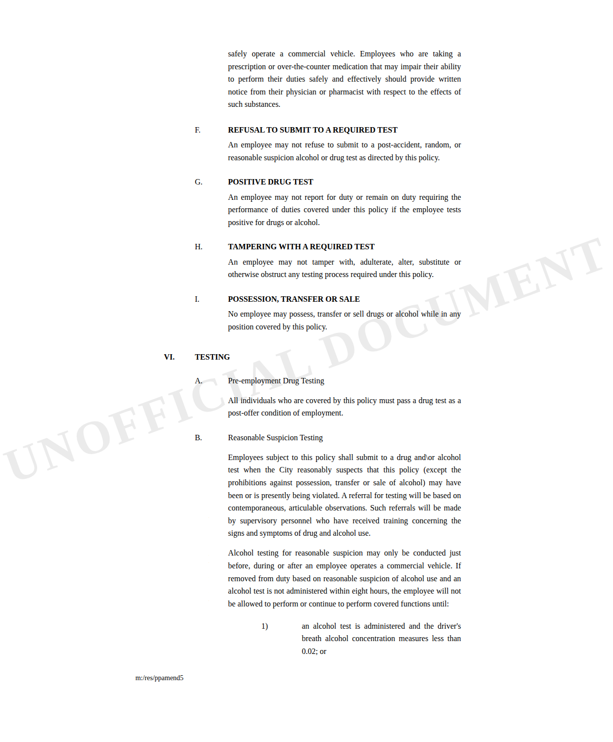UNOFFICIAL DOCUMENT
safely operate a commercial vehicle. Employees who are taking a prescription or over-the-counter medication that may impair their ability to perform their duties safely and effectively should provide written notice from their physician or pharmacist with respect to the effects of such substances.
F. Refusal to Submit to a Required Test
An employee may not refuse to submit to a post-accident, random, or reasonable suspicion alcohol or drug test as directed by this policy.
G. Positive Drug Test
An employee may not report for duty or remain on duty requiring the performance of duties covered under this policy if the employee tests positive for drugs or alcohol.
H. Tampering With a Required Test
An employee may not tamper with, adulterate, alter, substitute or otherwise obstruct any testing process required under this policy.
I. Possession, Transfer or Sale
No employee may possess, transfer or sell drugs or alcohol while in any position covered by this policy.
VI. Testing
A. Pre-employment Drug Testing
All individuals who are covered by this policy must pass a drug test as a post-offer condition of employment.
B. Reasonable Suspicion Testing
Employees subject to this policy shall submit to a drug and\or alcohol test when the City reasonably suspects that this policy (except the prohibitions against possession, transfer or sale of alcohol) may have been or is presently being violated. A referral for testing will be based on contemporaneous, articulable observations. Such referrals will be made by supervisory personnel who have received training concerning the signs and symptoms of drug and alcohol use.
Alcohol testing for reasonable suspicion may only be conducted just before, during or after an employee operates a commercial vehicle. If removed from duty based on reasonable suspicion of alcohol use and an alcohol test is not administered within eight hours, the employee will not be allowed to perform or continue to perform covered functions until:
1) an alcohol test is administered and the driver's breath alcohol concentration measures less than 0.02; or
m:/res/ppamend5